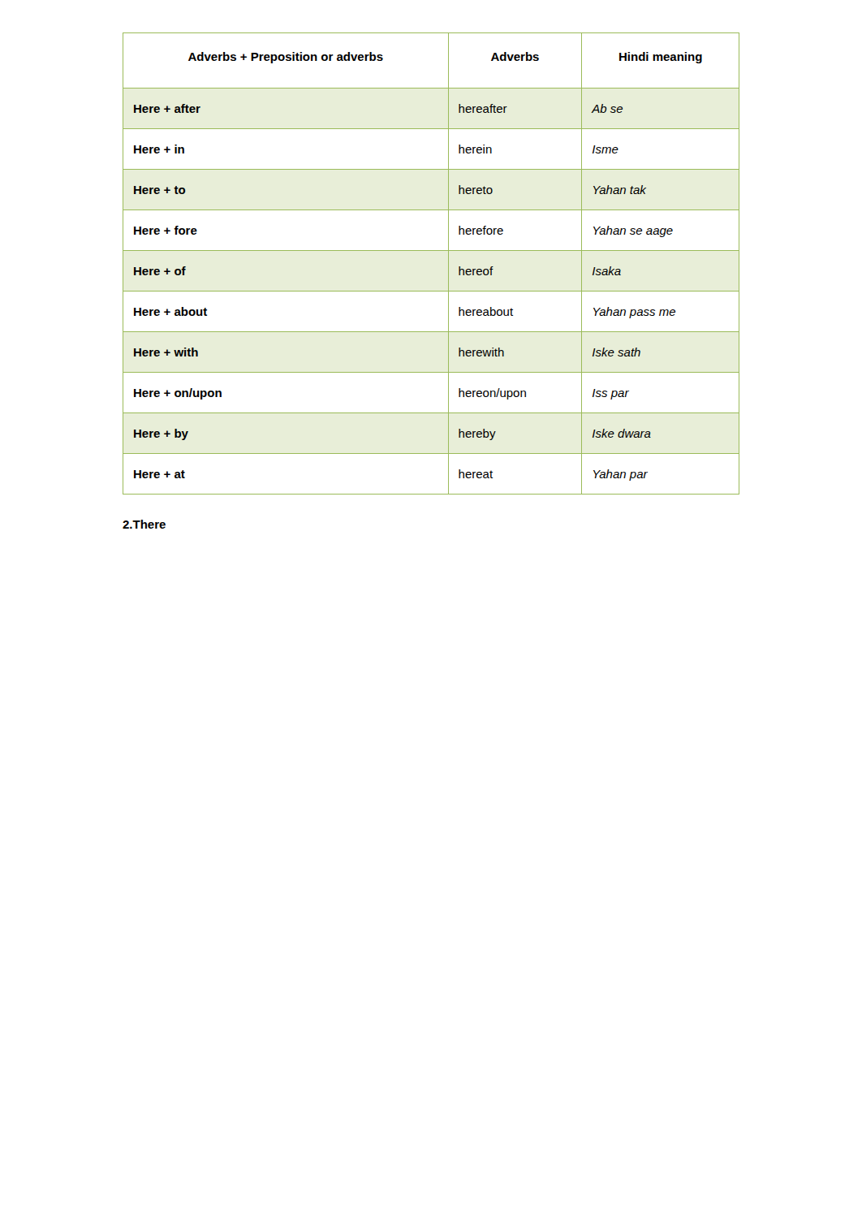| Adverbs + Preposition or adverbs | Adverbs | Hindi meaning |
| --- | --- | --- |
| Here + after | hereafter | Ab se |
| Here + in | herein | Isme |
| Here + to | hereto | Yahan tak |
| Here + fore | herefore | Yahan se aage |
| Here + of | hereof | Isaka |
| Here + about | hereabout | Yahan pass me |
| Here + with | herewith | Iske sath |
| Here + on/upon | hereon/upon | Iss par |
| Here + by | hereby | Iske dwara |
| Here + at | hereat | Yahan par |
2.There